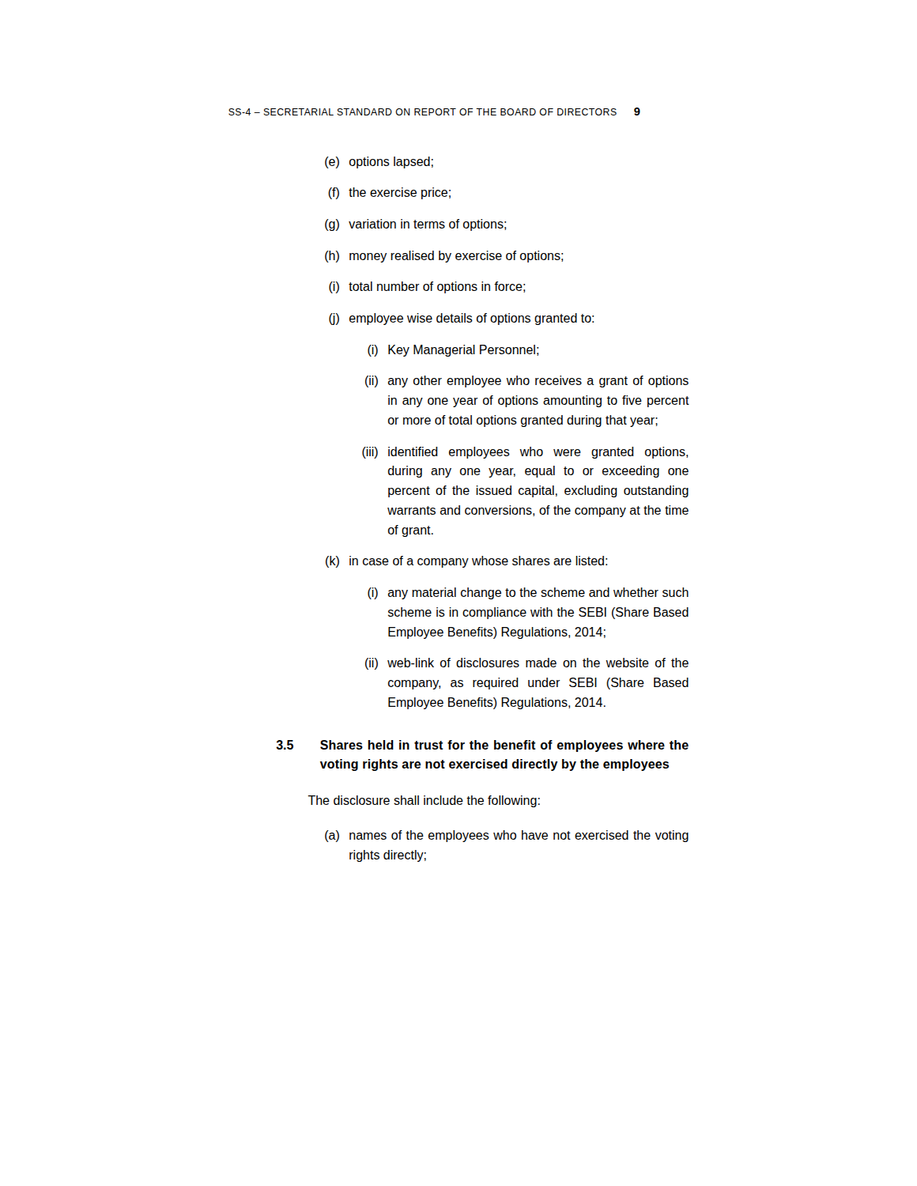SS-4 – SECRETARIAL STANDARD ON REPORT OF THE BOARD OF DIRECTORS9
(e)
options lapsed;
(f)
the exercise price;
(g)
variation in terms of options;
(h)
money realised by exercise of options;
(i)
total number of options in force;
(j)
employee wise details of options granted to:
(i)
Key Managerial Personnel;
(ii)
any other employee who receives a grant of options in any one year of options amounting to five percent or more of total options granted during that year;
(iii)
identified employees who were granted options, during any one year, equal to or exceeding one percent of the issued capital, excluding outstanding warrants and conversions, of the company at the time of grant.
(k)
in case of a company whose shares are listed:
(i)
any material change to the scheme and whether such scheme is in compliance with the SEBI (Share Based Employee Benefits) Regulations, 2014;
(ii)
web-link of disclosures made on the website of the company, as required under SEBI (Share Based Employee Benefits) Regulations, 2014.
3.5
Shares held in trust for the benefit of employees where the voting rights are not exercised directly by the employees
The disclosure shall include the following:
(a)
names of the employees who have not exercised the voting rights directly;